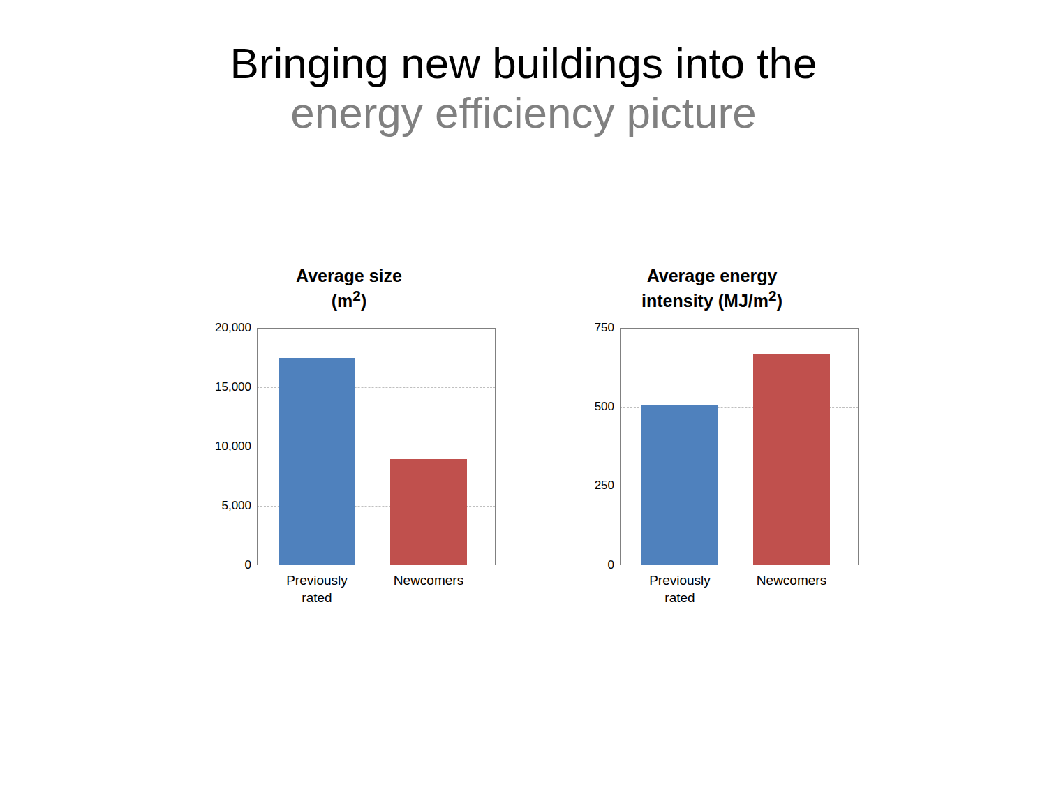Bringing new buildings into the energy efficiency picture
Average size
(m2)
20,000
15,000
10,000
5,000
0
Previously
rated
Newcomers
Average energy
intensity (MJ/m2)
750
500
250
0
Previously
rated
Newcomers